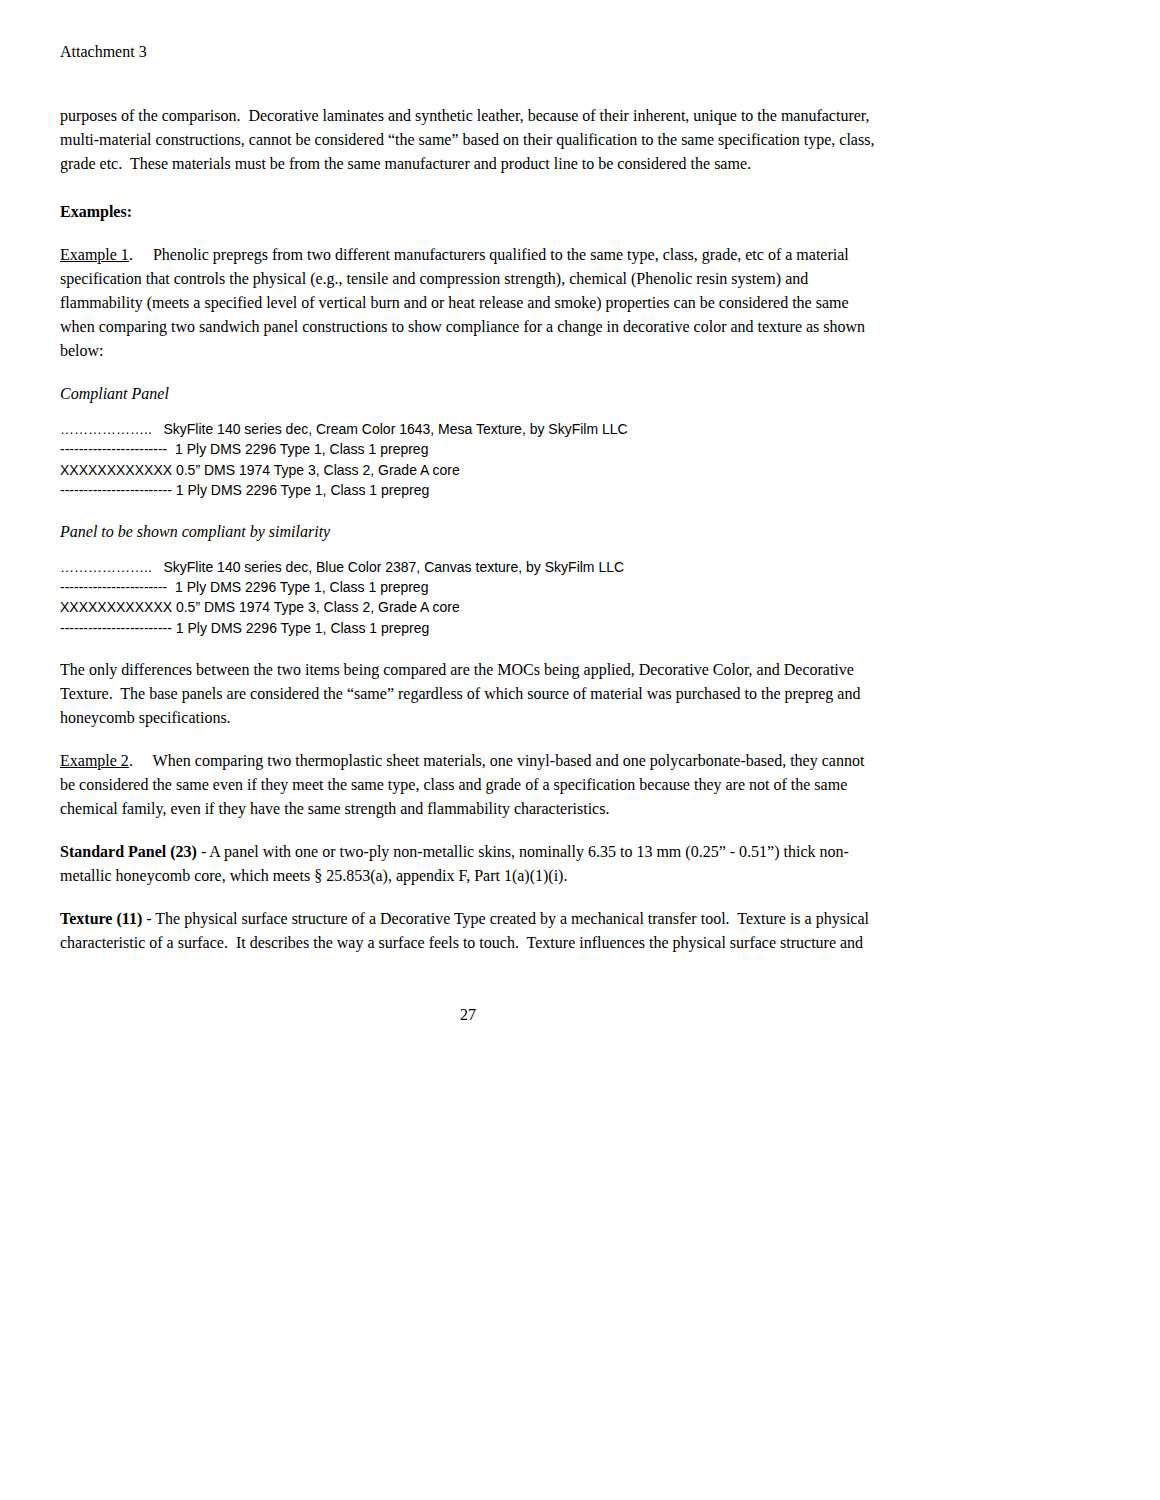Attachment 3
purposes of the comparison. Decorative laminates and synthetic leather, because of their inherent, unique to the manufacturer, multi-material constructions, cannot be considered “the same” based on their qualification to the same specification type, class, grade etc. These materials must be from the same manufacturer and product line to be considered the same.
Examples:
Example 1. Phenolic prepregs from two different manufacturers qualified to the same type, class, grade, etc of a material specification that controls the physical (e.g., tensile and compression strength), chemical (Phenolic resin system) and flammability (meets a specified level of vertical burn and or heat release and smoke) properties can be considered the same when comparing two sandwich panel constructions to show compliance for a change in decorative color and texture as shown below:
Compliant Panel
……………….. SkyFlite 140 series dec, Cream Color 1643, Mesa Texture, by SkyFilm LLC ----------------------- 1 Ply DMS 2296 Type 1, Class 1 prepreg XXXXXXXXXXXX 0.5” DMS 1974 Type 3, Class 2, Grade A core ------------------------ 1 Ply DMS 2296 Type 1, Class 1 prepreg
Panel to be shown compliant by similarity
……………….. SkyFlite 140 series dec, Blue Color 2387, Canvas texture, by SkyFilm LLC ----------------------- 1 Ply DMS 2296 Type 1, Class 1 prepreg XXXXXXXXXXXX 0.5” DMS 1974 Type 3, Class 2, Grade A core ------------------------ 1 Ply DMS 2296 Type 1, Class 1 prepreg
The only differences between the two items being compared are the MOCs being applied, Decorative Color, and Decorative Texture. The base panels are considered the “same” regardless of which source of material was purchased to the prepreg and honeycomb specifications.
Example 2. When comparing two thermoplastic sheet materials, one vinyl-based and one polycarbonate-based, they cannot be considered the same even if they meet the same type, class and grade of a specification because they are not of the same chemical family, even if they have the same strength and flammability characteristics.
Standard Panel (23) - A panel with one or two-ply non-metallic skins, nominally 6.35 to 13 mm (0.25” - 0.51”) thick non-metallic honeycomb core, which meets § 25.853(a), appendix F, Part 1(a)(1)(i).
Texture (11) - The physical surface structure of a Decorative Type created by a mechanical transfer tool. Texture is a physical characteristic of a surface. It describes the way a surface feels to touch. Texture influences the physical surface structure and
27